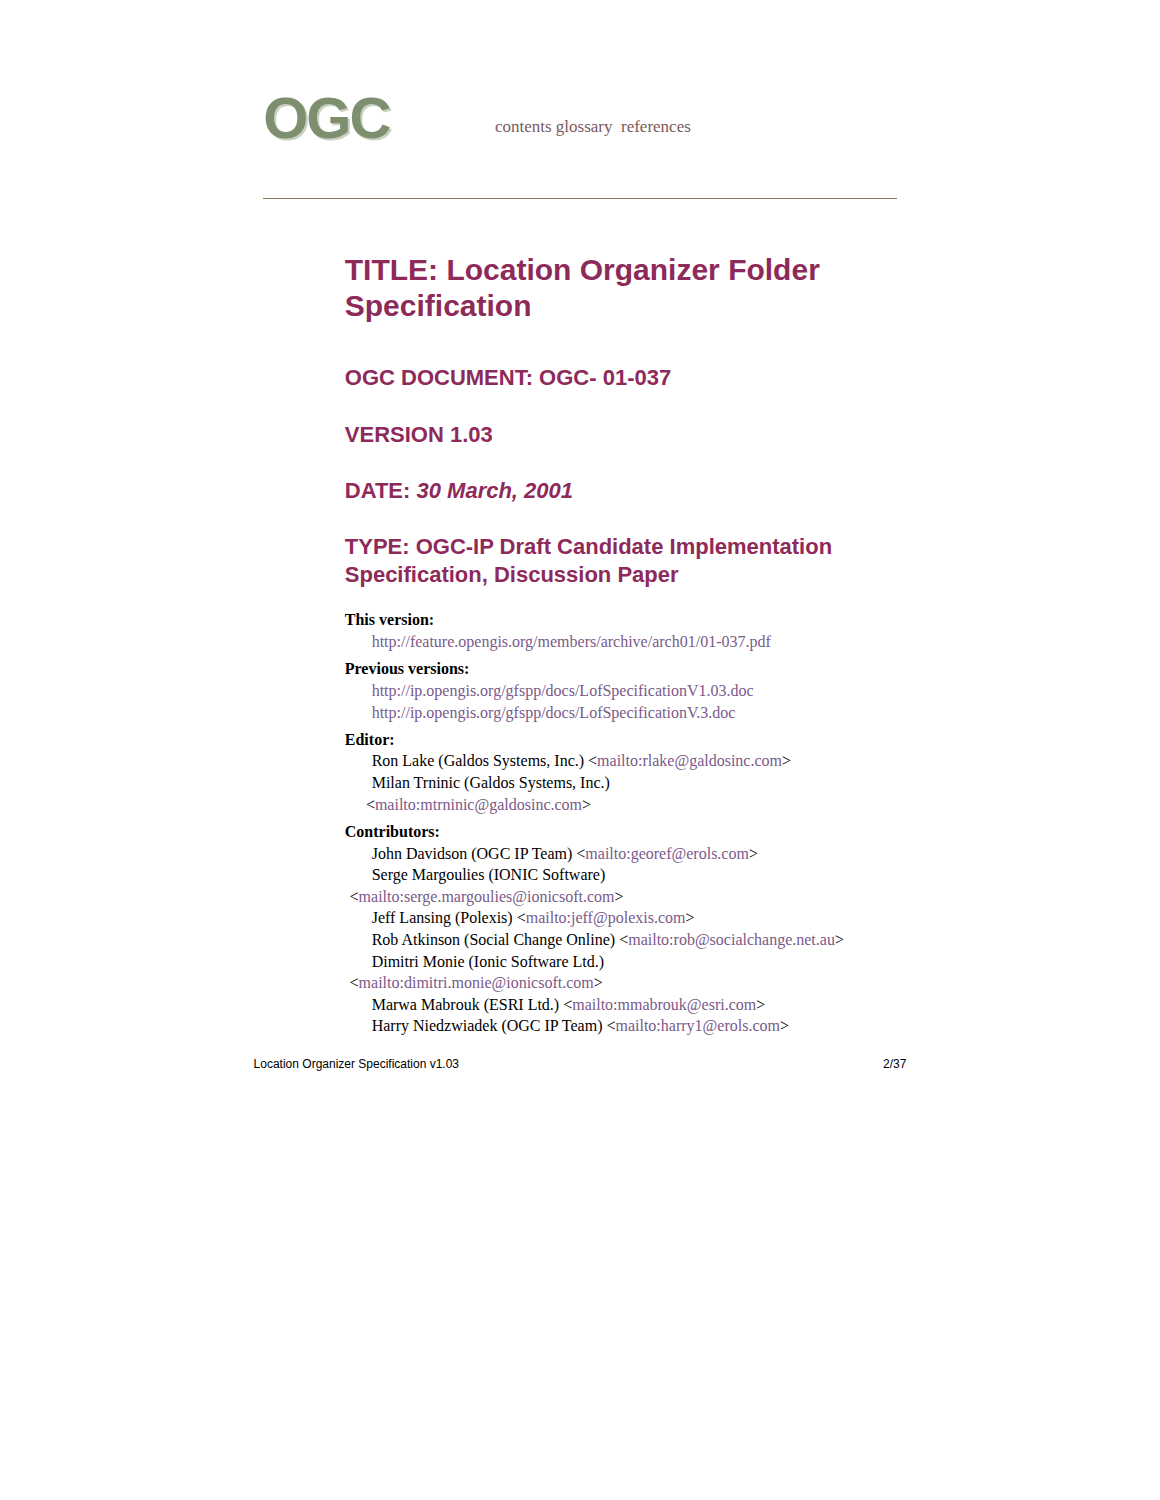OGC
contents glossary references
TITLE: Location Organizer Folder
Specification
OGC DOCUMENT: OGC- 01-037
VERSION 1.03
DATE: 30 March, 2001
TYPE: OGC-IP Draft Candidate Implementation
Specification, Discussion Paper
This version:
http://feature.opengis.org/members/archive/arch01/01-037.pdf
Previous versions:
http://ip.opengis.org/gfspp/docs/LofSpecificationV1.03.doc
http://ip.opengis.org/gfspp/docs/LofSpecificationV.3.doc
Editor:
Ron Lake (Galdos Systems, Inc.) <mailto:rlake@galdosinc.com>
Milan Trninic (Galdos Systems, Inc.)
<mailto:mtrninic@galdosinc.com>
Contributors:
John Davidson (OGC IP Team) <mailto:georef@erols.com>
Serge Margoulies (IONIC Software)
<mailto:serge.margoulies@ionicsoft.com>
Jeff Lansing (Polexis) <mailto:jeff@polexis.com>
Rob Atkinson (Social Change Online) <mailto:rob@socialchange.net.au>
Dimitri Monie (Ionic Software Ltd.)
<mailto:dimitri.monie@ionicsoft.com>
Marwa Mabrouk (ESRI Ltd.) <mailto:mmabrouk@esri.com>
Harry Niedzwiadek (OGC IP Team) <mailto:harry1@erols.com>
Location Organizer Specification v1.03
2/37